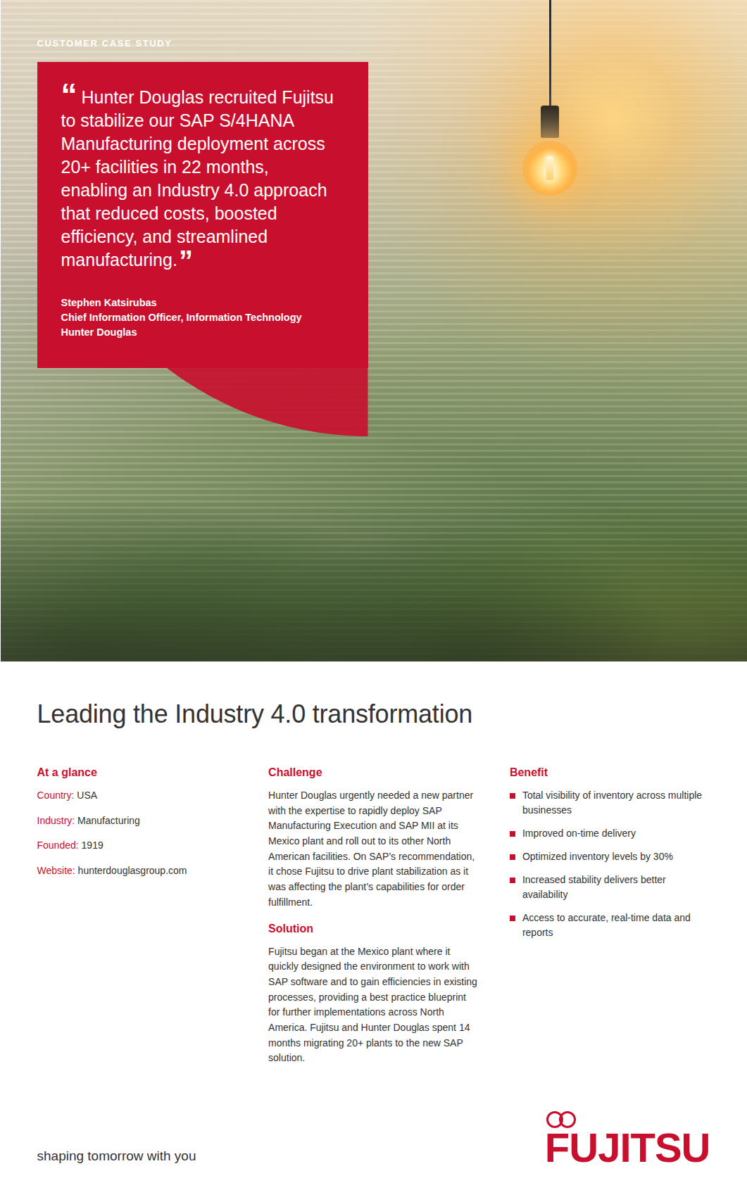Customer Case Study
“Hunter Douglas recruited Fujitsu to stabilize our SAP S/4HANA Manufacturing deployment across 20+ facilities in 22 months, enabling an Industry 4.0 approach that reduced costs, boosted efficiency, and streamlined manufacturing.”
Stephen Katsirubas
Chief Information Officer, Information Technology
Hunter Douglas
Leading the Industry 4.0 transformation
At a glance
Country: USA
Industry: Manufacturing
Founded: 1919
Website: hunterdouglasgroup.com
Challenge
Hunter Douglas urgently needed a new partner with the expertise to rapidly deploy SAP Manufacturing Execution and SAP MII at its Mexico plant and roll out to its other North American facilities. On SAP’s recommendation, it chose Fujitsu to drive plant stabilization as it was affecting the plant’s capabilities for order fulfillment.
Solution
Fujitsu began at the Mexico plant where it quickly designed the environment to work with SAP software and to gain efficiencies in existing processes, providing a best practice blueprint for further implementations across North America. Fujitsu and Hunter Douglas spent 14 months migrating 20+ plants to the new SAP solution.
Benefit
Total visibility of inventory across multiple businesses
Improved on-time delivery
Optimized inventory levels by 30%
Increased stability delivers better availability
Access to accurate, real-time data and reports
shaping tomorrow with you
FUJITSU